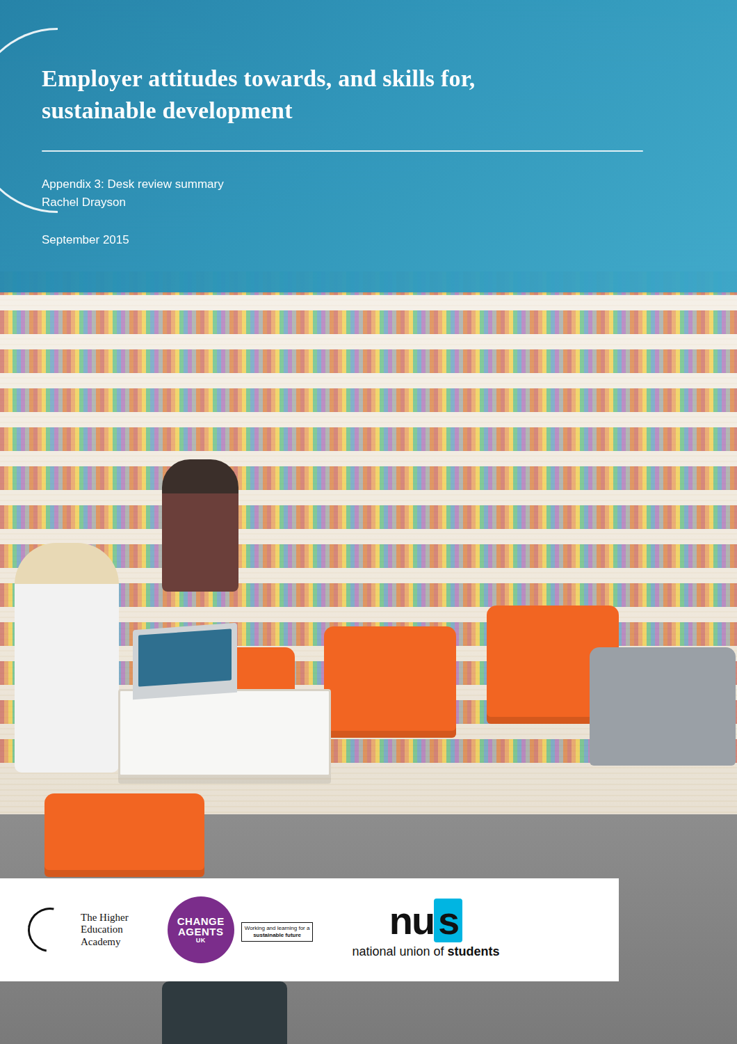Employer attitudes towards, and skills for, sustainable development
Appendix 3: Desk review summary
Rachel Drayson
September 2015
The Higher
Education
Academy
CHANGE
AGENTSUK
Working and learning for a
sustainable future
nus
national union of students